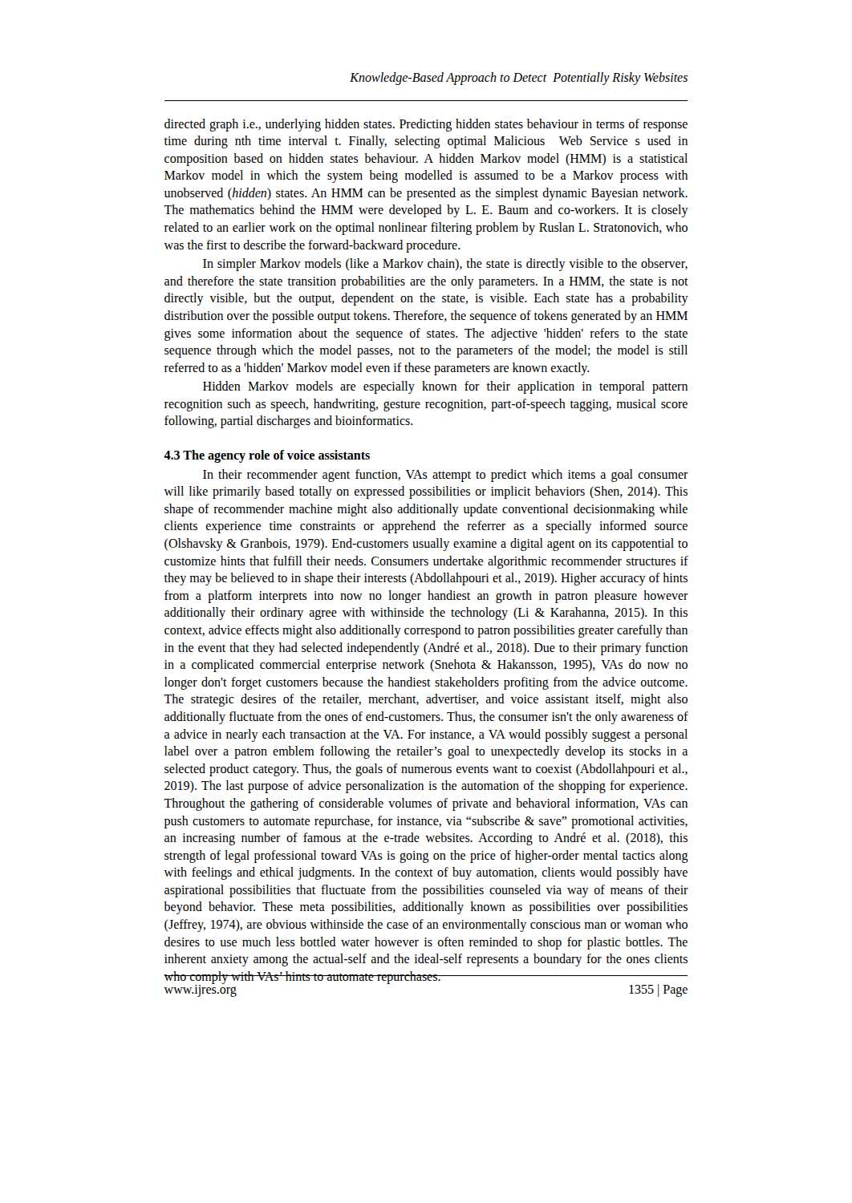Knowledge-Based Approach to Detect Potentially Risky Websites
directed graph i.e., underlying hidden states. Predicting hidden states behaviour in terms of response time during nth time interval t. Finally, selecting optimal Malicious Web Service s used in composition based on hidden states behaviour. A hidden Markov model (HMM) is a statistical Markov model in which the system being modelled is assumed to be a Markov process with unobserved (hidden) states. An HMM can be presented as the simplest dynamic Bayesian network. The mathematics behind the HMM were developed by L. E. Baum and co-workers. It is closely related to an earlier work on the optimal nonlinear filtering problem by Ruslan L. Stratonovich, who was the first to describe the forward-backward procedure.
In simpler Markov models (like a Markov chain), the state is directly visible to the observer, and therefore the state transition probabilities are the only parameters. In a HMM, the state is not directly visible, but the output, dependent on the state, is visible. Each state has a probability distribution over the possible output tokens. Therefore, the sequence of tokens generated by an HMM gives some information about the sequence of states. The adjective 'hidden' refers to the state sequence through which the model passes, not to the parameters of the model; the model is still referred to as a 'hidden' Markov model even if these parameters are known exactly.
Hidden Markov models are especially known for their application in temporal pattern recognition such as speech, handwriting, gesture recognition, part-of-speech tagging, musical score following, partial discharges and bioinformatics.
4.3 The agency role of voice assistants
In their recommender agent function, VAs attempt to predict which items a goal consumer will like primarily based totally on expressed possibilities or implicit behaviors (Shen, 2014). This shape of recommender machine might also additionally update conventional decisionmaking while clients experience time constraints or apprehend the referrer as a specially informed source (Olshavsky & Granbois, 1979). End-customers usually examine a digital agent on its cappotential to customize hints that fulfill their needs. Consumers undertake algorithmic recommender structures if they may be believed to in shape their interests (Abdollahpouri et al., 2019). Higher accuracy of hints from a platform interprets into now no longer handiest an growth in patron pleasure however additionally their ordinary agree with withinside the technology (Li & Karahanna, 2015). In this context, advice effects might also additionally correspond to patron possibilities greater carefully than in the event that they had selected independently (André et al., 2018). Due to their primary function in a complicated commercial enterprise network (Snehota & Hakansson, 1995), VAs do now no longer don't forget customers because the handiest stakeholders profiting from the advice outcome. The strategic desires of the retailer, merchant, advertiser, and voice assistant itself, might also additionally fluctuate from the ones of end-customers. Thus, the consumer isn't the only awareness of a advice in nearly each transaction at the VA. For instance, a VA would possibly suggest a personal label over a patron emblem following the retailer’s goal to unexpectedly develop its stocks in a selected product category. Thus, the goals of numerous events want to coexist (Abdollahpouri et al., 2019). The last purpose of advice personalization is the automation of the shopping for experience. Throughout the gathering of considerable volumes of private and behavioral information, VAs can push customers to automate repurchase, for instance, via “subscribe & save” promotional activities, an increasing number of famous at the e-trade websites. According to André et al. (2018), this strength of legal professional toward VAs is going on the price of higher-order mental tactics along with feelings and ethical judgments. In the context of buy automation, clients would possibly have aspirational possibilities that fluctuate from the possibilities counseled via way of means of their beyond behavior. These meta possibilities, additionally known as possibilities over possibilities (Jeffrey, 1974), are obvious withinside the case of an environmentally conscious man or woman who desires to use much less bottled water however is often reminded to shop for plastic bottles. The inherent anxiety among the actual-self and the ideal-self represents a boundary for the ones clients who comply with VAs’ hints to automate repurchases.
www.ijres.org 1355 | Page